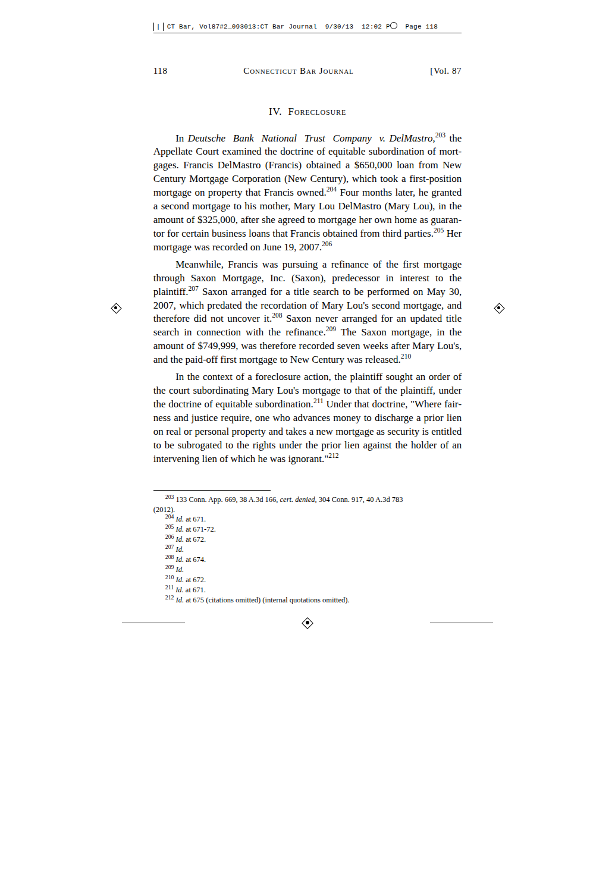|CT Bar, Vol87#2_093013:CT Bar Journal 9/30/13 12:02 P Page 118
118 Connecticut Bar Journal [Vol. 87
IV. Foreclosure
In Deutsche Bank National Trust Company v. DelMastro,203 the Appellate Court examined the doctrine of equitable subordination of mortgages. Francis DelMastro (Francis) obtained a $650,000 loan from New Century Mortgage Corporation (New Century), which took a first-position mortgage on property that Francis owned.204 Four months later, he granted a second mortgage to his mother, Mary Lou DelMastro (Mary Lou), in the amount of $325,000, after she agreed to mortgage her own home as guarantor for certain business loans that Francis obtained from third parties.205 Her mortgage was recorded on June 19, 2007.206
Meanwhile, Francis was pursuing a refinance of the first mortgage through Saxon Mortgage, Inc. (Saxon), predecessor in interest to the plaintiff.207 Saxon arranged for a title search to be performed on May 30, 2007, which predated the recordation of Mary Lou's second mortgage, and therefore did not uncover it.208 Saxon never arranged for an updated title search in connection with the refinance.209 The Saxon mortgage, in the amount of $749,999, was therefore recorded seven weeks after Mary Lou's, and the paid-off first mortgage to New Century was released.210
In the context of a foreclosure action, the plaintiff sought an order of the court subordinating Mary Lou's mortgage to that of the plaintiff, under the doctrine of equitable subordination.211 Under that doctrine, "Where fairness and justice require, one who advances money to discharge a prior lien on real or personal property and takes a new mortgage as security is entitled to be subrogated to the rights under the prior lien against the holder of an intervening lien of which he was ignorant."212
203 133 Conn. App. 669, 38 A.3d 166, cert. denied, 304 Conn. 917, 40 A.3d 783
(2012).
204 Id. at 671.
205 Id. at 671-72.
206 Id. at 672.
207 Id.
208 Id. at 674.
209 Id.
210 Id. at 672.
211 Id. at 671.
212 Id. at 675 (citations omitted) (internal quotations omitted).